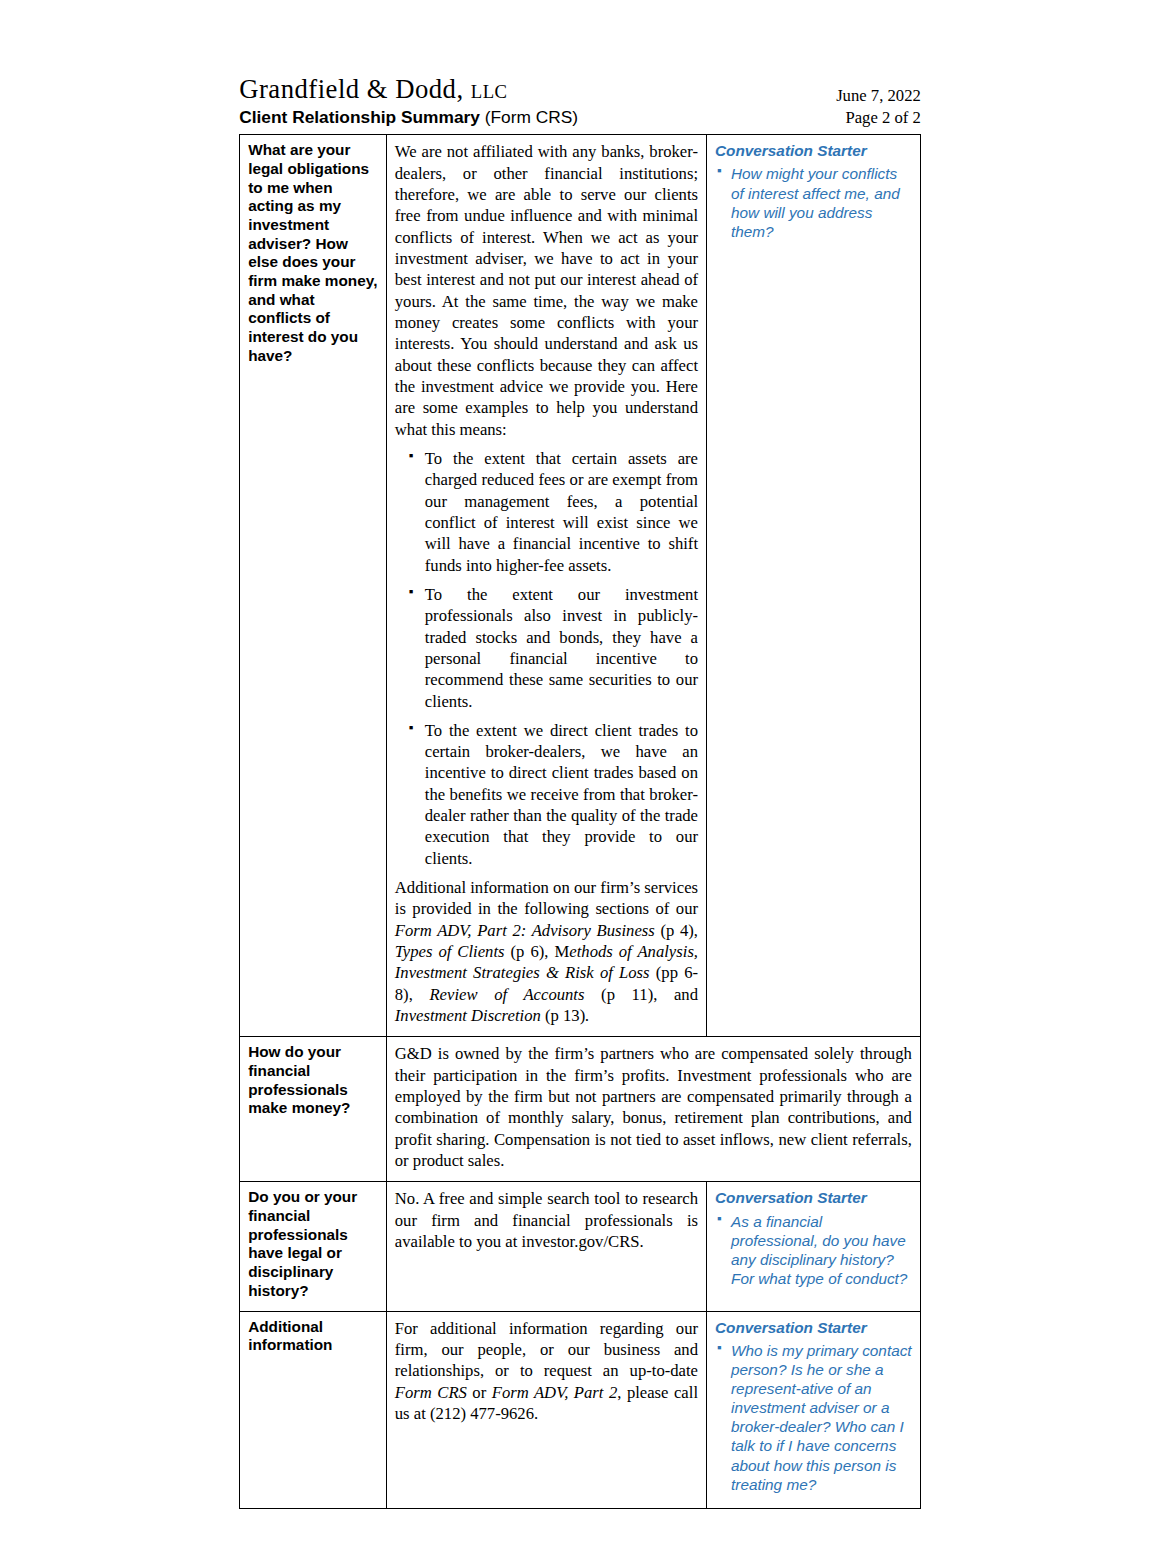| Grandfield & Dodd, LLC | June 7, 2022 |
| Client Relationship Summary (Form CRS) | Page 2 of 2 |
| What are your legal obligations to me when acting as my investment adviser? How else does your firm make money, and what conflicts of interest do you have? | We are not affiliated with any banks, broker-dealers, or other financial institutions; therefore, we are able to serve our clients free from undue influence and with minimal conflicts of interest. When we act as your investment adviser, we have to act in your best interest and not put our interest ahead of yours. At the same time, the way we make money creates some conflicts with your interests. You should understand and ask us about these conflicts because they can affect the investment advice we provide you. Here are some examples to help you understand what this means: To the extent that certain assets are charged reduced fees or are exempt from our management fees, a potential conflict of interest will exist since we will have a financial incentive to shift funds into higher-fee assets. To the extent our investment professionals also invest in publicly-traded stocks and bonds, they have a personal financial incentive to recommend these same securities to our clients. To the extent we direct client trades to certain broker-dealers, we have an incentive to direct client trades based on the benefits we receive from that broker-dealer rather than the quality of the trade execution that they provide to our clients. Additional information on our firm’s services is provided in the following sections of our Form ADV, Part 2: Advisory Business (p 4), Types of Clients (p 6), M ethods of Analysis, Investment Strategies & Risk of Loss (pp 6-8), Review of Accounts (p 11), and Investment Discretion (p 13) . | Conversation Starter How might your conflicts of interest affect me, and how will you address them? |
| How do your financial professionals make money? | G&D is owned by the firm’s partners who are compensated solely through their participation in the firm’s profits. Investment professionals who are employed by the firm but not partners are compensated primarily through a combination of monthly salary, bonus, retirement plan contributions, and profit sharing. Compensation is not tied to asset inflows, new client referrals, or product sales. |
| Do you or your financial professionals have legal or disciplinary history? | No. A free and simple search tool to research our firm and financial professionals is available to you at investor.gov/CRS. | Conversation Starter As a financial professional, do you have any disciplinary history? For what type of conduct? |
| Additional information | For additional information regarding our firm, our people, or our business and relationships, or to request an up-to-date Form CRS or Form ADV, Part 2 , please call us at (212) 477-9626. | Conversation Starter Who is my primary contact person? Is he or she a represent-ative of an investment adviser or a broker-dealer? Who can I talk to if I have concerns about how this person is treating me? |